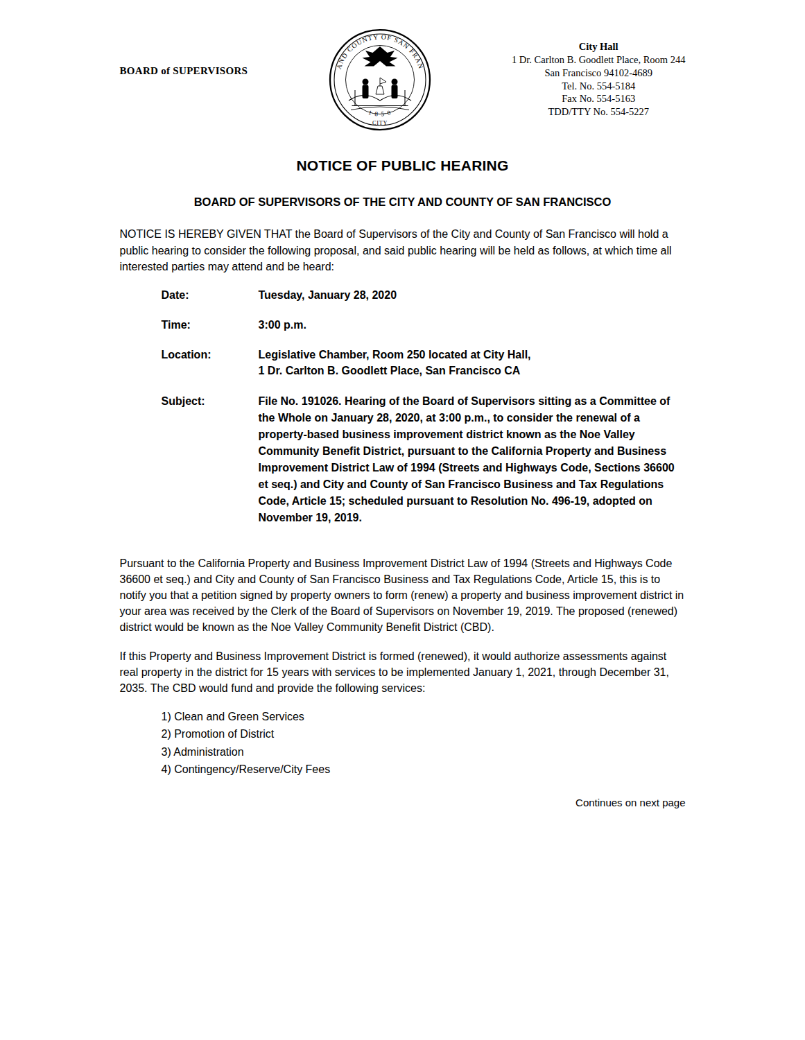BOARD of SUPERVISORS
AND COUNTY OF SAN FRAN 1 8 5 0 CITY
City Hall
1 Dr. Carlton B. Goodlett Place, Room 244
San Francisco 94102-4689
Tel. No. 554-5184
Fax No. 554-5163
TDD/TTY No. 554-5227
NOTICE OF PUBLIC HEARING
BOARD OF SUPERVISORS OF THE CITY AND COUNTY OF SAN FRANCISCO
NOTICE IS HEREBY GIVEN THAT the Board of Supervisors of the City and County of San Francisco will hold a public hearing to consider the following proposal, and said public hearing will be held as follows, at which time all interested parties may attend and be heard:
| Date: | Tuesday, January 28, 2020 |
| Time: | 3:00 p.m. |
| Location: | Legislative Chamber, Room 250 located at City Hall, 1 Dr. Carlton B. Goodlett Place, San Francisco CA |
| Subject: | File No. 191026. Hearing of the Board of Supervisors sitting as a Committee of the Whole on January 28, 2020, at 3:00 p.m., to consider the renewal of a property-based business improvement district known as the Noe Valley Community Benefit District, pursuant to the California Property and Business Improvement District Law of 1994 (Streets and Highways Code, Sections 36600 et seq.) and City and County of San Francisco Business and Tax Regulations Code, Article 15; scheduled pursuant to Resolution No. 496-19, adopted on November 19, 2019. |
Pursuant to the California Property and Business Improvement District Law of 1994 (Streets and Highways Code 36600 et seq.) and City and County of San Francisco Business and Tax Regulations Code, Article 15, this is to notify you that a petition signed by property owners to form (renew) a property and business improvement district in your area was received by the Clerk of the Board of Supervisors on November 19, 2019. The proposed (renewed) district would be known as the Noe Valley Community Benefit District (CBD).
If this Property and Business Improvement District is formed (renewed), it would authorize assessments against real property in the district for 15 years with services to be implemented January 1, 2021, through December 31, 2035. The CBD would fund and provide the following services:
1) Clean and Green Services
2) Promotion of District
3) Administration
4) Contingency/Reserve/City Fees
Continues on next page